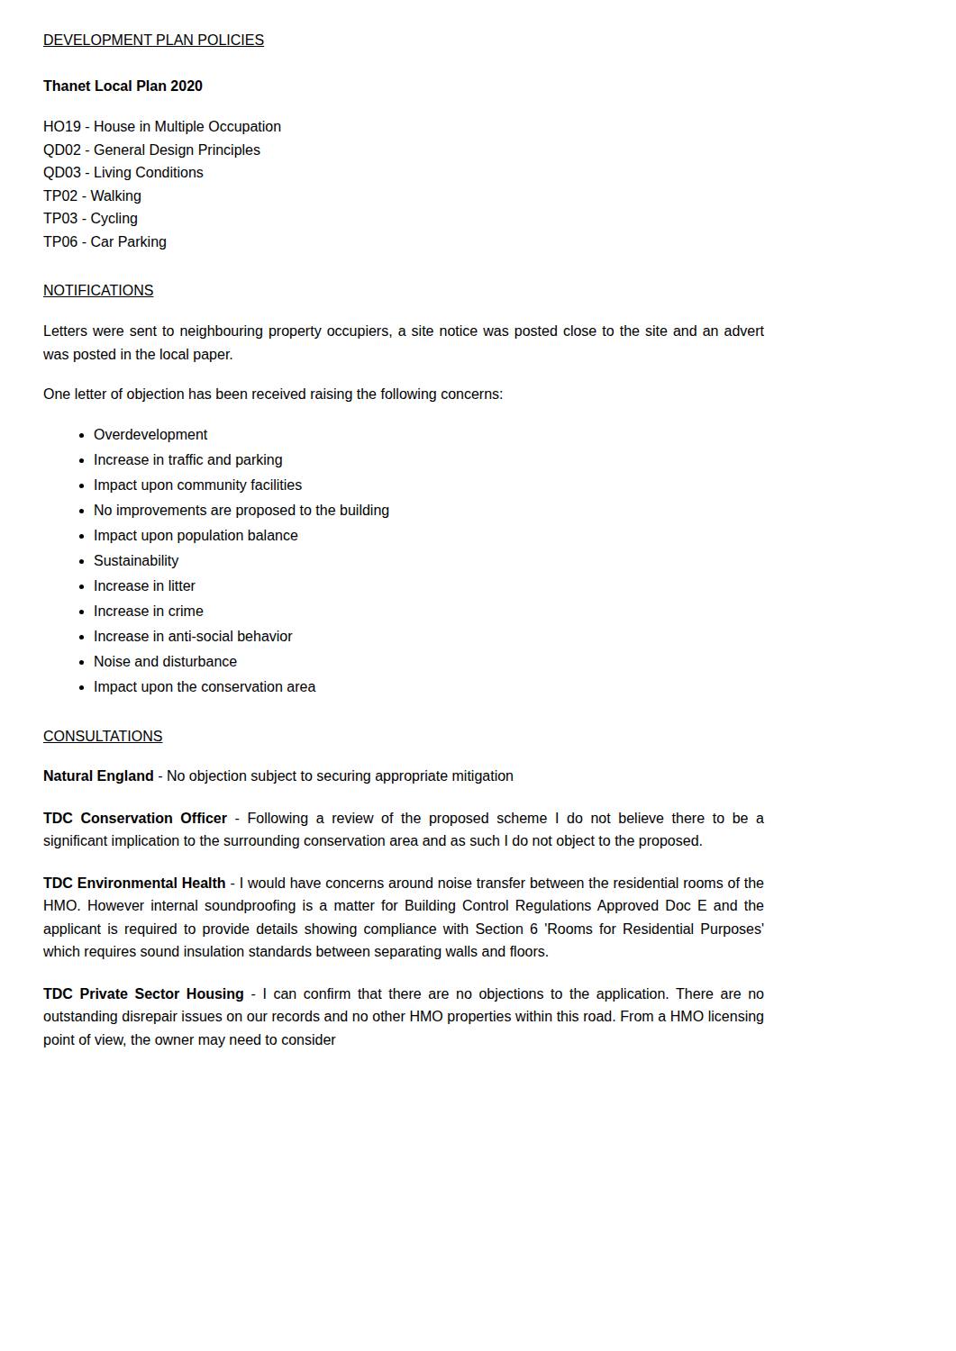DEVELOPMENT PLAN POLICIES
Thanet Local Plan 2020
HO19 - House in Multiple Occupation
QD02 - General Design Principles
QD03 - Living Conditions
TP02 - Walking
TP03 - Cycling
TP06 - Car Parking
NOTIFICATIONS
Letters were sent to neighbouring property occupiers, a site notice was posted close to the site and an advert was posted in the local paper.
One letter of objection has been received raising the following concerns:
Overdevelopment
Increase in traffic and parking
Impact upon community facilities
No improvements are proposed to the building
Impact upon population balance
Sustainability
Increase in litter
Increase in crime
Increase in anti-social behavior
Noise and disturbance
Impact upon the conservation area
CONSULTATIONS
Natural England - No objection subject to securing appropriate mitigation
TDC Conservation Officer - Following a review of the proposed scheme I do not believe there to be a significant implication to the surrounding conservation area and as such I do not object to the proposed.
TDC Environmental Health - I would have concerns around noise transfer between the residential rooms of the HMO. However internal soundproofing is a matter for Building Control Regulations Approved Doc E and the applicant is required to provide details showing compliance with Section 6 'Rooms for Residential Purposes' which requires sound insulation standards between separating walls and floors.
TDC Private Sector Housing - I can confirm that there are no objections to the application. There are no outstanding disrepair issues on our records and no other HMO properties within this road. From a HMO licensing point of view, the owner may need to consider